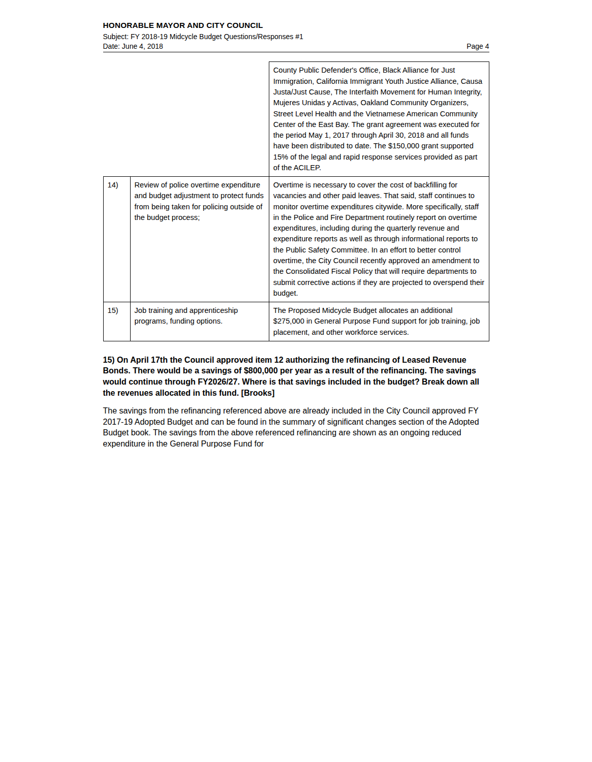HONORABLE MAYOR AND CITY COUNCIL
Subject: FY 2018-19 Midcycle Budget Questions/Responses #1
Date: June 4, 2018 Page 4
| | | County Public Defender's Office, Black Alliance for Just Immigration, California Immigrant Youth Justice Alliance, Causa Justa/Just Cause, The Interfaith Movement for Human Integrity, Mujeres Unidas y Activas, Oakland Community Organizers, Street Level Health and the Vietnamese American Community Center of the East Bay. The grant agreement was executed for the period May 1, 2017 through April 30, 2018 and all funds have been distributed to date. The $150,000 grant supported 15% of the legal and rapid response services provided as part of the ACILEP. |
| 14) | Review of police overtime expenditure and budget adjustment to protect funds from being taken for policing outside of the budget process; | Overtime is necessary to cover the cost of backfilling for vacancies and other paid leaves. That said, staff continues to monitor overtime expenditures citywide. More specifically, staff in the Police and Fire Department routinely report on overtime expenditures, including during the quarterly revenue and expenditure reports as well as through informational reports to the Public Safety Committee. In an effort to better control overtime, the City Council recently approved an amendment to the Consolidated Fiscal Policy that will require departments to submit corrective actions if they are projected to overspend their budget. |
| 15) | Job training and apprenticeship programs, funding options. | The Proposed Midcycle Budget allocates an additional $275,000 in General Purpose Fund support for job training, job placement, and other workforce services. |
15) On April 17th the Council approved item 12 authorizing the refinancing of Leased Revenue Bonds. There would be a savings of $800,000 per year as a result of the refinancing. The savings would continue through FY2026/27. Where is that savings included in the budget? Break down all the revenues allocated in this fund. [Brooks]
The savings from the refinancing referenced above are already included in the City Council approved FY 2017-19 Adopted Budget and can be found in the summary of significant changes section of the Adopted Budget book. The savings from the above referenced refinancing are shown as an ongoing reduced expenditure in the General Purpose Fund for